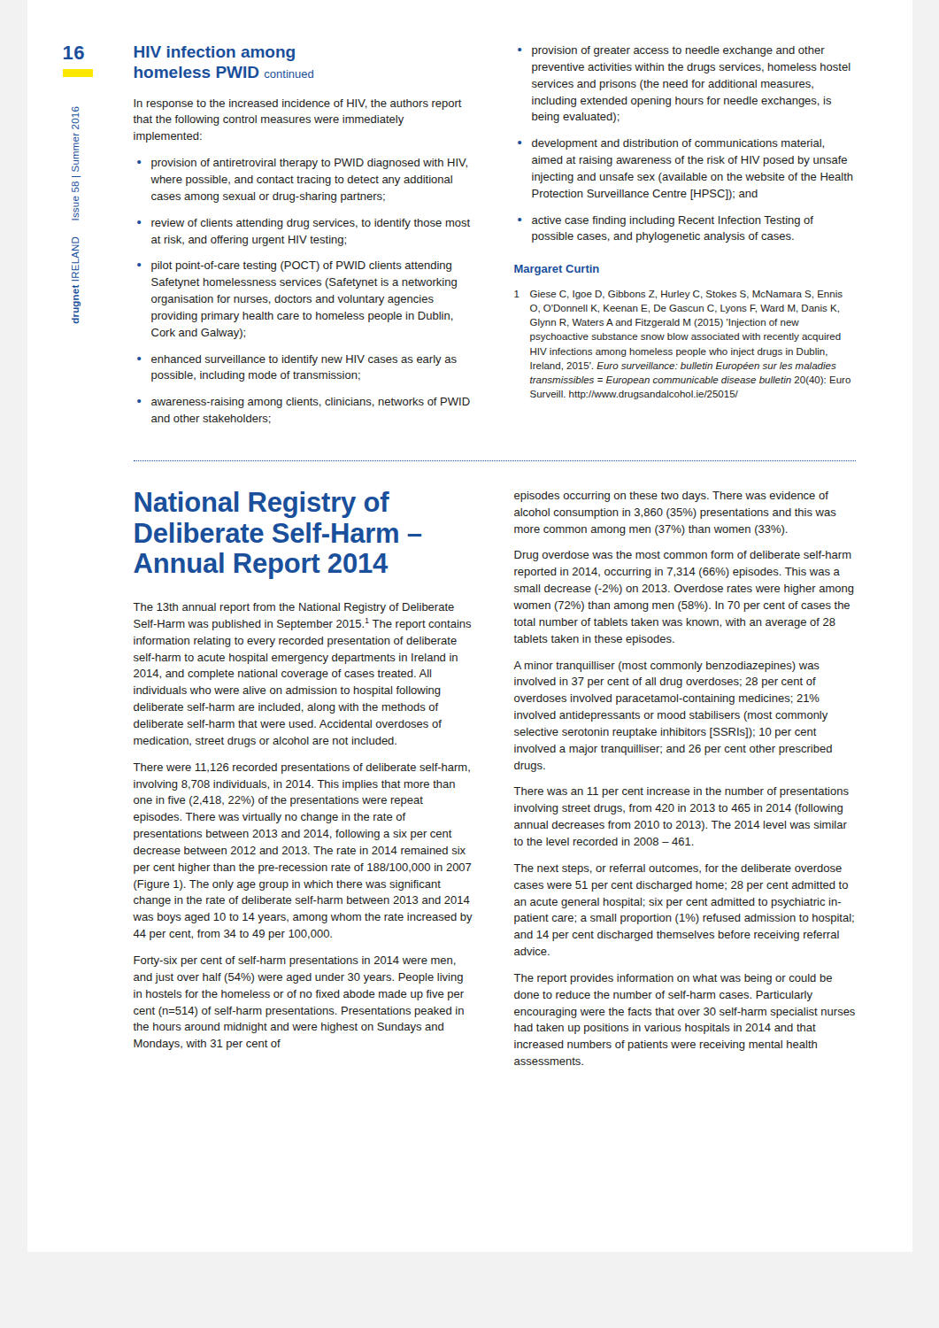16
drugnet IRELAND Issue 58 | Summer 2016
HIV infection among
homeless PWID continued
In response to the increased incidence of HIV, the authors report that the following control measures were immediately implemented:
provision of antiretroviral therapy to PWID diagnosed with HIV, where possible, and contact tracing to detect any additional cases among sexual or drug-sharing partners;
review of clients attending drug services, to identify those most at risk, and offering urgent HIV testing;
pilot point-of-care testing (POCT) of PWID clients attending Safetynet homelessness services (Safetynet is a networking organisation for nurses, doctors and voluntary agencies providing primary health care to homeless people in Dublin, Cork and Galway);
enhanced surveillance to identify new HIV cases as early as possible, including mode of transmission;
awareness-raising among clients, clinicians, networks of PWID and other stakeholders;
provision of greater access to needle exchange and other preventive activities within the drugs services, homeless hostel services and prisons (the need for additional measures, including extended opening hours for needle exchanges, is being evaluated);
development and distribution of communications material, aimed at raising awareness of the risk of HIV posed by unsafe injecting and unsafe sex (available on the website of the Health Protection Surveillance Centre [HPSC]); and
active case finding including Recent Infection Testing of possible cases, and phylogenetic analysis of cases.
Margaret Curtin
Giese C, Igoe D, Gibbons Z, Hurley C, Stokes S, McNamara S, Ennis O, O'Donnell K, Keenan E, De Gascun C, Lyons F, Ward M, Danis K, Glynn R, Waters A and Fitzgerald M (2015) 'Injection of new psychoactive substance snow blow associated with recently acquired HIV infections among homeless people who inject drugs in Dublin, Ireland, 2015'. Euro surveillance: bulletin Européen sur les maladies transmissibles = European communicable disease bulletin 20(40): Euro Surveill. http://www.drugsandalcohol.ie/25015/
National Registry of Deliberate Self-Harm – Annual Report 2014
The 13th annual report from the National Registry of Deliberate Self-Harm was published in September 2015.1 The report contains information relating to every recorded presentation of deliberate self-harm to acute hospital emergency departments in Ireland in 2014, and complete national coverage of cases treated. All individuals who were alive on admission to hospital following deliberate self-harm are included, along with the methods of deliberate self-harm that were used. Accidental overdoses of medication, street drugs or alcohol are not included.
There were 11,126 recorded presentations of deliberate self-harm, involving 8,708 individuals, in 2014. This implies that more than one in five (2,418, 22%) of the presentations were repeat episodes. There was virtually no change in the rate of presentations between 2013 and 2014, following a six per cent decrease between 2012 and 2013. The rate in 2014 remained six per cent higher than the pre-recession rate of 188/100,000 in 2007 (Figure 1). The only age group in which there was significant change in the rate of deliberate self-harm between 2013 and 2014 was boys aged 10 to 14 years, among whom the rate increased by 44 per cent, from 34 to 49 per 100,000.
Forty-six per cent of self-harm presentations in 2014 were men, and just over half (54%) were aged under 30 years. People living in hostels for the homeless or of no fixed abode made up five per cent (n=514) of self-harm presentations. Presentations peaked in the hours around midnight and were highest on Sundays and Mondays, with 31 per cent of
episodes occurring on these two days. There was evidence of alcohol consumption in 3,860 (35%) presentations and this was more common among men (37%) than women (33%).
Drug overdose was the most common form of deliberate self-harm reported in 2014, occurring in 7,314 (66%) episodes. This was a small decrease (-2%) on 2013. Overdose rates were higher among women (72%) than among men (58%). In 70 per cent of cases the total number of tablets taken was known, with an average of 28 tablets taken in these episodes.
A minor tranquilliser (most commonly benzodiazepines) was involved in 37 per cent of all drug overdoses; 28 per cent of overdoses involved paracetamol-containing medicines; 21% involved antidepressants or mood stabilisers (most commonly selective serotonin reuptake inhibitors [SSRIs]); 10 per cent involved a major tranquilliser; and 26 per cent other prescribed drugs.
There was an 11 per cent increase in the number of presentations involving street drugs, from 420 in 2013 to 465 in 2014 (following annual decreases from 2010 to 2013). The 2014 level was similar to the level recorded in 2008 – 461.
The next steps, or referral outcomes, for the deliberate overdose cases were 51 per cent discharged home; 28 per cent admitted to an acute general hospital; six per cent admitted to psychiatric in-patient care; a small proportion (1%) refused admission to hospital; and 14 per cent discharged themselves before receiving referral advice.
The report provides information on what was being or could be done to reduce the number of self-harm cases. Particularly encouraging were the facts that over 30 self-harm specialist nurses had taken up positions in various hospitals in 2014 and that increased numbers of patients were receiving mental health assessments.